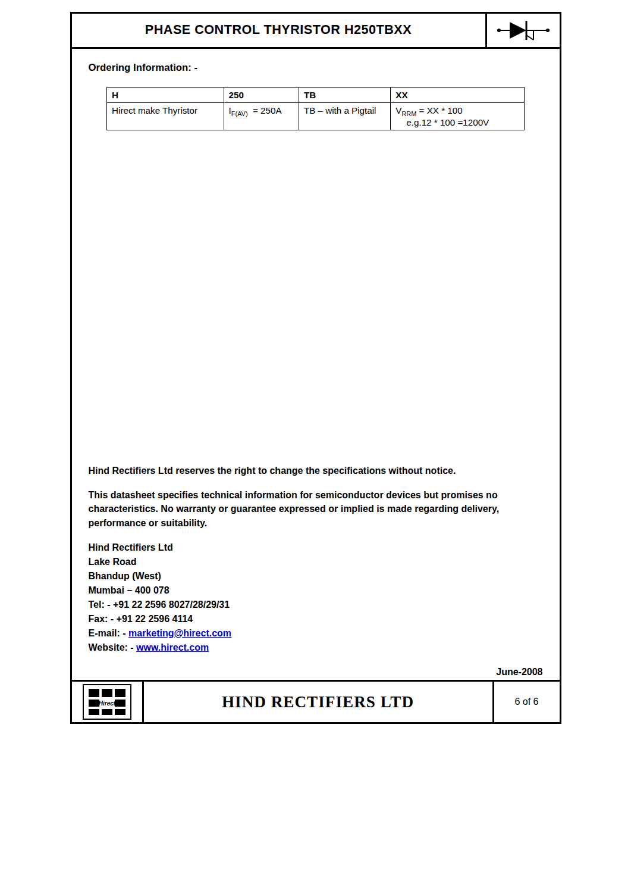PHASE CONTROL THYRISTOR H250TBXX
Ordering Information: -
| H | 250 | TB | XX |
| --- | --- | --- | --- |
| Hirect make Thyristor | I F(AV) = 250A | TB – with a Pigtail | V RRM = XX * 100 e.g.12 * 100 =1200V |
Hind Rectifiers Ltd reserves the right to change the specifications without notice.
This datasheet specifies technical information for semiconductor devices but promises no characteristics. No warranty or guarantee expressed or implied is made regarding delivery, performance or suitability.
Hind Rectifiers Ltd
Lake Road
Bhandup (West)
Mumbai – 400 078
Tel: - +91 22 2596 8027/28/29/31
Fax: - +91 22 2596 4114
E-mail: - marketing@hirect.com
Website: - www.hirect.com
June-2008
Hirect
HIND RECTIFIERS LTD
6 of 6